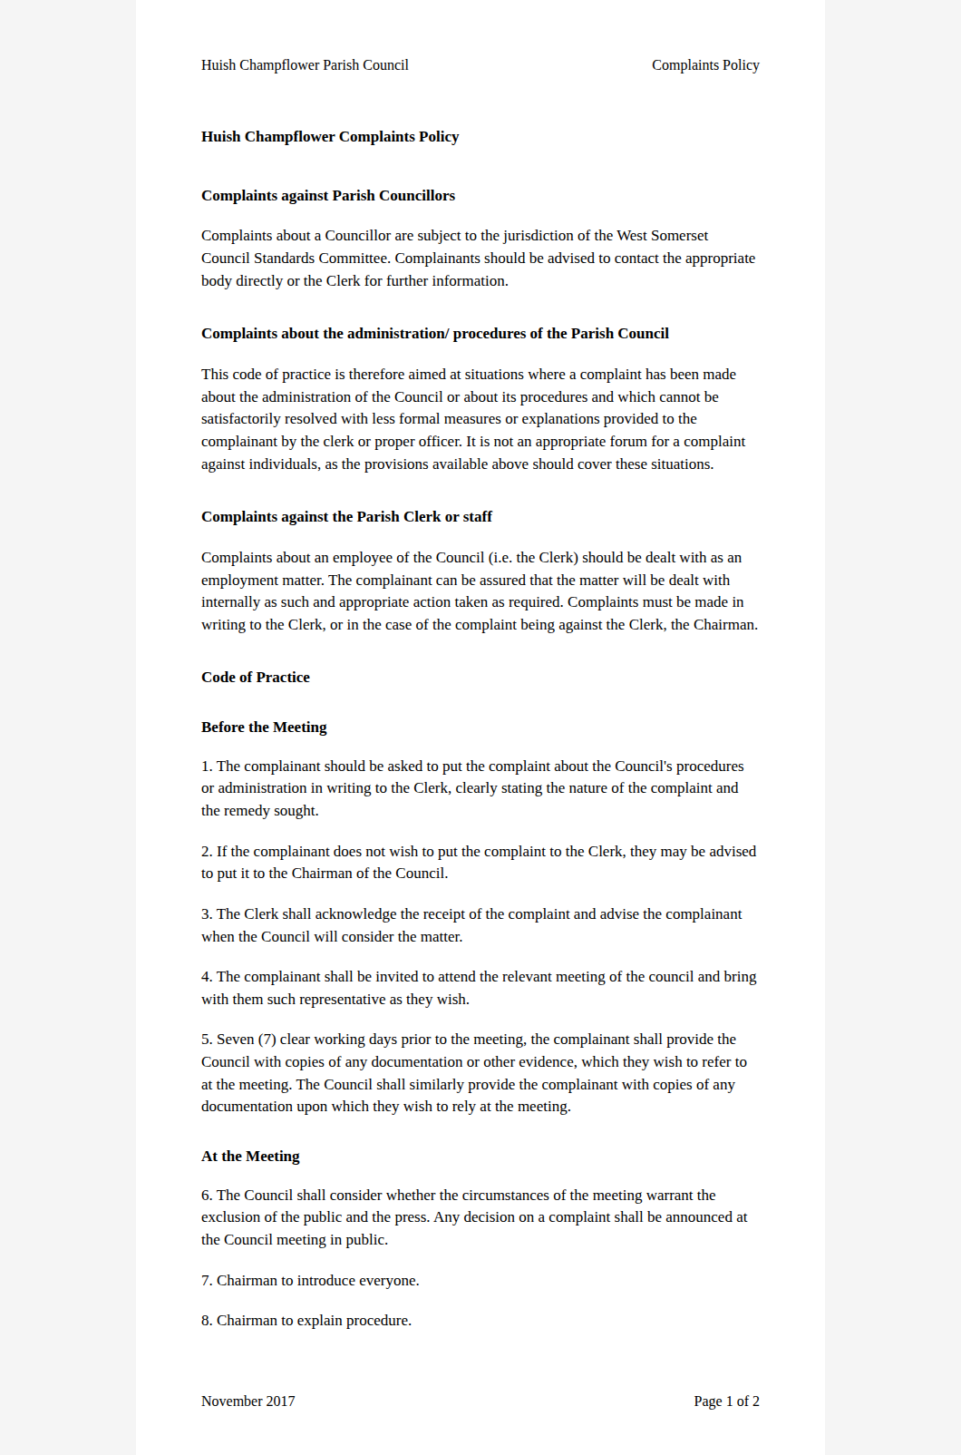Huish Champflower Parish Council
Complaints Policy
Huish Champflower Complaints Policy
Complaints against Parish Councillors
Complaints about a Councillor are subject to the jurisdiction of the West Somerset Council Standards Committee. Complainants should be advised to contact the appropriate body directly or the Clerk for further information.
Complaints about the administration/ procedures of the Parish Council
This code of practice is therefore aimed at situations where a complaint has been made about the administration of the Council or about its procedures and which cannot be satisfactorily resolved with less formal measures or explanations provided to the complainant by the clerk or proper officer. It is not an appropriate forum for a complaint against individuals, as the provisions available above should cover these situations.
Complaints against the Parish Clerk or staff
Complaints about an employee of the Council (i.e. the Clerk) should be dealt with as an employment matter. The complainant can be assured that the matter will be dealt with internally as such and appropriate action taken as required. Complaints must be made in writing to the Clerk, or in the case of the complaint being against the Clerk, the Chairman.
Code of Practice
Before the Meeting
1. The complainant should be asked to put the complaint about the Council's procedures or administration in writing to the Clerk, clearly stating the nature of the complaint and the remedy sought.
2. If the complainant does not wish to put the complaint to the Clerk, they may be advised to put it to the Chairman of the Council.
3. The Clerk shall acknowledge the receipt of the complaint and advise the complainant when the Council will consider the matter.
4. The complainant shall be invited to attend the relevant meeting of the council and bring with them such representative as they wish.
5. Seven (7) clear working days prior to the meeting, the complainant shall provide the Council with copies of any documentation or other evidence, which they wish to refer to at the meeting. The Council shall similarly provide the complainant with copies of any documentation upon which they wish to rely at the meeting.
At the Meeting
6. The Council shall consider whether the circumstances of the meeting warrant the exclusion of the public and the press. Any decision on a complaint shall be announced at the Council meeting in public.
7. Chairman to introduce everyone.
8. Chairman to explain procedure.
November 2017
Page 1 of 2